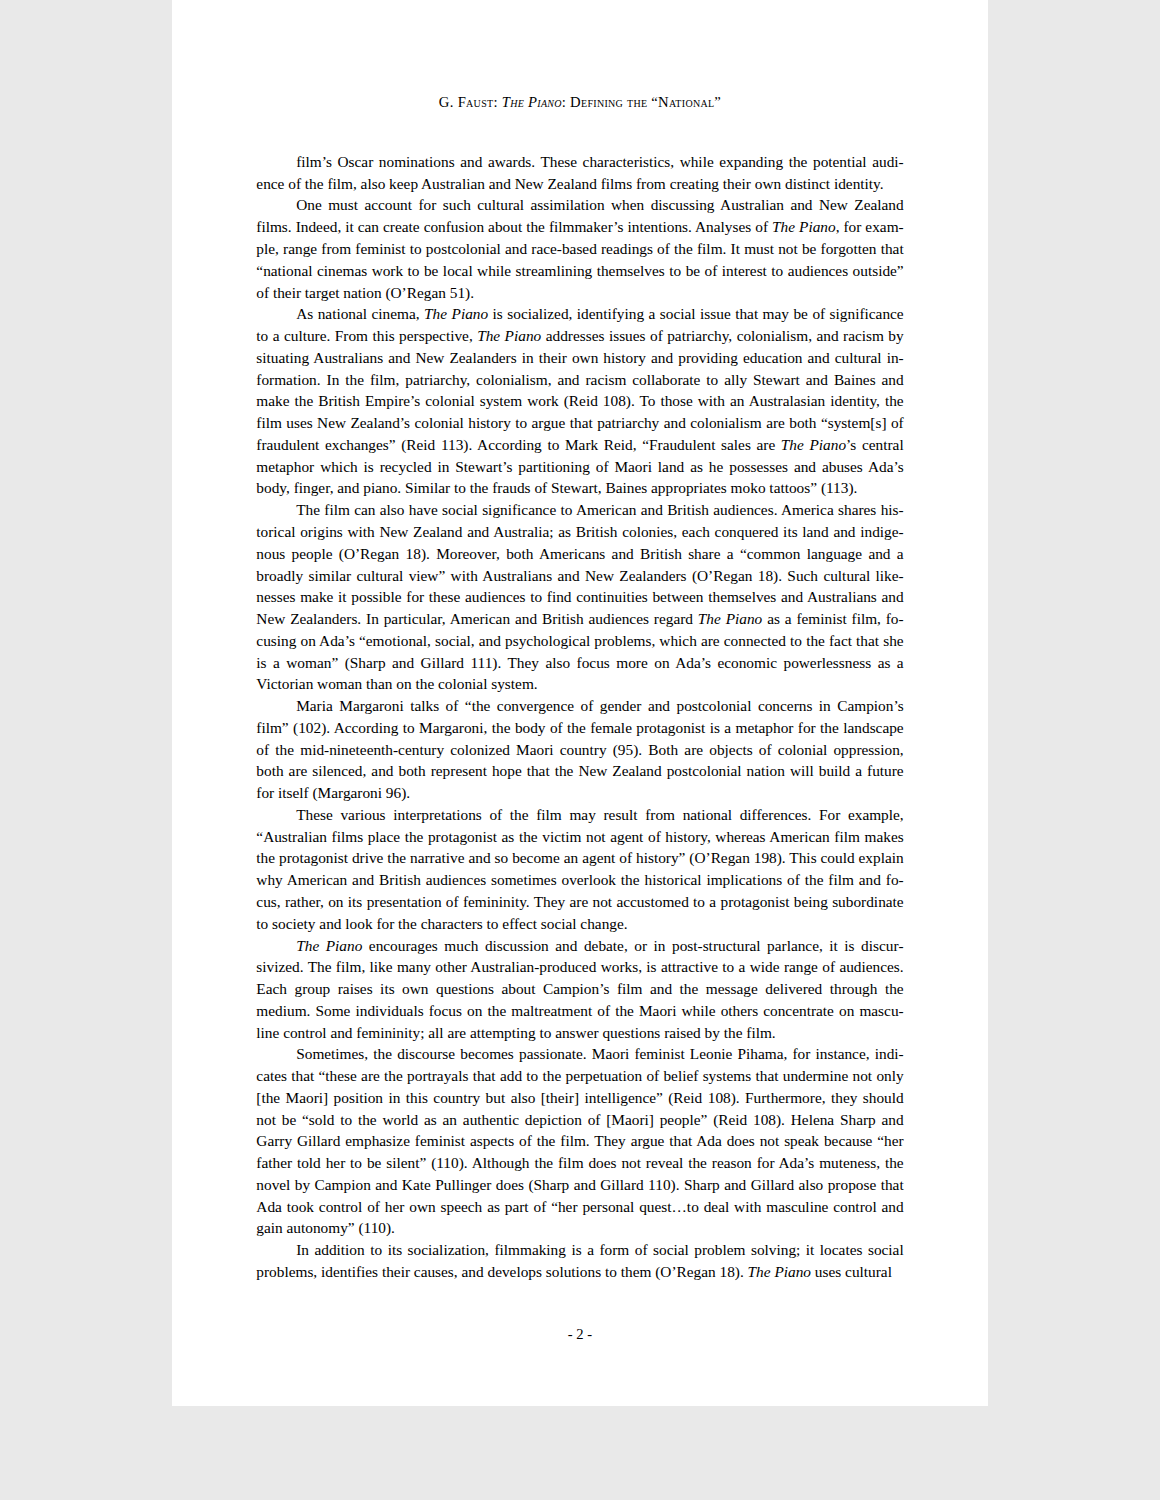G. Faust: The Piano: Defining the “National”
film’s Oscar nominations and awards. These characteristics, while expanding the potential audience of the film, also keep Australian and New Zealand films from creating their own distinct identity.
One must account for such cultural assimilation when discussing Australian and New Zealand films. Indeed, it can create confusion about the filmmaker’s intentions. Analyses of The Piano, for example, range from feminist to postcolonial and race-based readings of the film. It must not be forgotten that “national cinemas work to be local while streamlining themselves to be of interest to audiences outside” of their target nation (O’Regan 51).
As national cinema, The Piano is socialized, identifying a social issue that may be of significance to a culture. From this perspective, The Piano addresses issues of patriarchy, colonialism, and racism by situating Australians and New Zealanders in their own history and providing education and cultural information. In the film, patriarchy, colonialism, and racism collaborate to ally Stewart and Baines and make the British Empire’s colonial system work (Reid 108). To those with an Australasian identity, the film uses New Zealand’s colonial history to argue that patriarchy and colonialism are both “system[s] of fraudulent exchanges” (Reid 113). According to Mark Reid, “Fraudulent sales are The Piano’s central metaphor which is recycled in Stewart’s partitioning of Maori land as he possesses and abuses Ada’s body, finger, and piano. Similar to the frauds of Stewart, Baines appropriates moko tattoos” (113).
The film can also have social significance to American and British audiences. America shares historical origins with New Zealand and Australia; as British colonies, each conquered its land and indigenous people (O’Regan 18). Moreover, both Americans and British share a “common language and a broadly similar cultural view” with Australians and New Zealanders (O’Regan 18). Such cultural likenesses make it possible for these audiences to find continuities between themselves and Australians and New Zealanders. In particular, American and British audiences regard The Piano as a feminist film, focusing on Ada’s “emotional, social, and psychological problems, which are connected to the fact that she is a woman” (Sharp and Gillard 111). They also focus more on Ada’s economic powerlessness as a Victorian woman than on the colonial system.
Maria Margaroni talks of “the convergence of gender and postcolonial concerns in Campion’s film” (102). According to Margaroni, the body of the female protagonist is a metaphor for the landscape of the mid-nineteenth-century colonized Maori country (95). Both are objects of colonial oppression, both are silenced, and both represent hope that the New Zealand postcolonial nation will build a future for itself (Margaroni 96).
These various interpretations of the film may result from national differences. For example, “Australian films place the protagonist as the victim not agent of history, whereas American film makes the protagonist drive the narrative and so become an agent of history” (O’Regan 198). This could explain why American and British audiences sometimes overlook the historical implications of the film and focus, rather, on its presentation of femininity. They are not accustomed to a protagonist being subordinate to society and look for the characters to effect social change.
The Piano encourages much discussion and debate, or in post-structural parlance, it is discursivized. The film, like many other Australian-produced works, is attractive to a wide range of audiences. Each group raises its own questions about Campion’s film and the message delivered through the medium. Some individuals focus on the maltreatment of the Maori while others concentrate on masculine control and femininity; all are attempting to answer questions raised by the film.
Sometimes, the discourse becomes passionate. Maori feminist Leonie Pihama, for instance, indicates that “these are the portrayals that add to the perpetuation of belief systems that undermine not only [the Maori] position in this country but also [their] intelligence” (Reid 108). Furthermore, they should not be “sold to the world as an authentic depiction of [Maori] people” (Reid 108). Helena Sharp and Garry Gillard emphasize feminist aspects of the film. They argue that Ada does not speak because “her father told her to be silent” (110). Although the film does not reveal the reason for Ada’s muteness, the novel by Campion and Kate Pullinger does (Sharp and Gillard 110). Sharp and Gillard also propose that Ada took control of her own speech as part of “her personal quest…to deal with masculine control and gain autonomy” (110).
In addition to its socialization, filmmaking is a form of social problem solving; it locates social problems, identifies their causes, and develops solutions to them (O’Regan 18). The Piano uses cultural
- 2 -